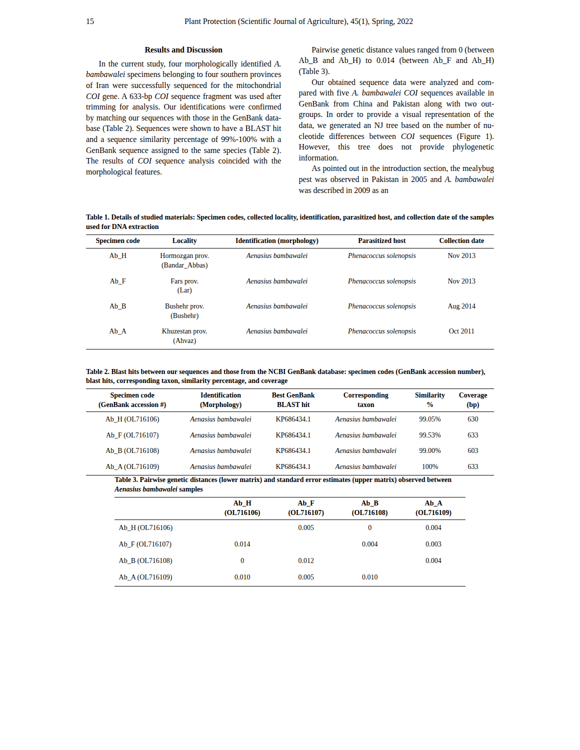15
Plant Protection (Scientific Journal of Agriculture), 45(1), Spring, 2022
Results and Discussion
In the current study, four morphologically identified A. bambawalei specimens belonging to four southern provinces of Iran were successfully sequenced for the mitochondrial COI gene. A 633-bp COI sequence fragment was used after trimming for analysis. Our identifications were confirmed by matching our sequences with those in the GenBank database (Table 2). Sequences were shown to have a BLAST hit and a sequence similarity percentage of 99%-100% with a GenBank sequence assigned to the same species (Table 2). The results of COI sequence analysis coincided with the morphological features.
Pairwise genetic distance values ranged from 0 (between Ab_B and Ab_H) to 0.014 (between Ab_F and Ab_H) (Table 3).
Our obtained sequence data were analyzed and compared with five A. bambawalei COI sequences available in GenBank from China and Pakistan along with two outgroups. In order to provide a visual representation of the data, we generated an NJ tree based on the number of nucleotide differences between COI sequences (Figure 1). However, this tree does not provide phylogenetic information.
As pointed out in the introduction section, the mealybug pest was observed in Pakistan in 2005 and A. bambawalei was described in 2009 as an
Table 1. Details of studied materials: Specimen codes, collected locality, identification, parasitized host, and collection date of the samples used for DNA extraction
| Specimen code | Locality | Identification (morphology) | Parasitized host | Collection date |
| --- | --- | --- | --- | --- |
| Ab_H | Hormozgan prov. (Bandar_Abbas) | Aenasius bambawalei | Phenacoccus solenopsis | Nov 2013 |
| Ab_F | Fars prov. (Lar) | Aenasius bambawalei | Phenacoccus solenopsis | Nov 2013 |
| Ab_B | Bushehr prov. (Bushehr) | Aenasius bambawalei | Phenacoccus solenopsis | Aug 2014 |
| Ab_A | Khuzestan prov. (Ahvaz) | Aenasius bambawalei | Phenacoccus solenopsis | Oct 2011 |
Table 2. Blast hits between our sequences and those from the NCBI GenBank database: specimen codes (GenBank accession number), blast hits, corresponding taxon, similarity percentage, and coverage
| Specimen code (GenBank accession #) | Identification (Morphology) | Best GenBank BLAST hit | Corresponding taxon | Similarity % | Coverage (bp) |
| --- | --- | --- | --- | --- | --- |
| Ab_H (OL716106) | Aenasius bambawalei | KP686434.1 | Aenasius bambawalei | 99.05% | 630 |
| Ab_F (OL716107) | Aenasius bambawalei | KP686434.1 | Aenasius bambawalei | 99.53% | 633 |
| Ab_B (OL716108) | Aenasius bambawalei | KP686434.1 | Aenasius bambawalei | 99.00% | 603 |
| Ab_A (OL716109) | Aenasius bambawalei | KP686434.1 | Aenasius bambawalei | 100% | 633 |
Table 3. Pairwise genetic distances (lower matrix) and standard error estimates (upper matrix) observed between Aenasius bambawalei samples
| | Ab_H (OL716106) | Ab_F (OL716107) | Ab_B (OL716108) | Ab_A (OL716109) |
| --- | --- | --- | --- | --- |
| Ab_H (OL716106) | | 0.005 | 0 | 0.004 |
| Ab_F (OL716107) | 0.014 | | 0.004 | 0.003 |
| Ab_B (OL716108) | 0 | 0.012 | | 0.004 |
| Ab_A (OL716109) | 0.010 | 0.005 | 0.010 | |